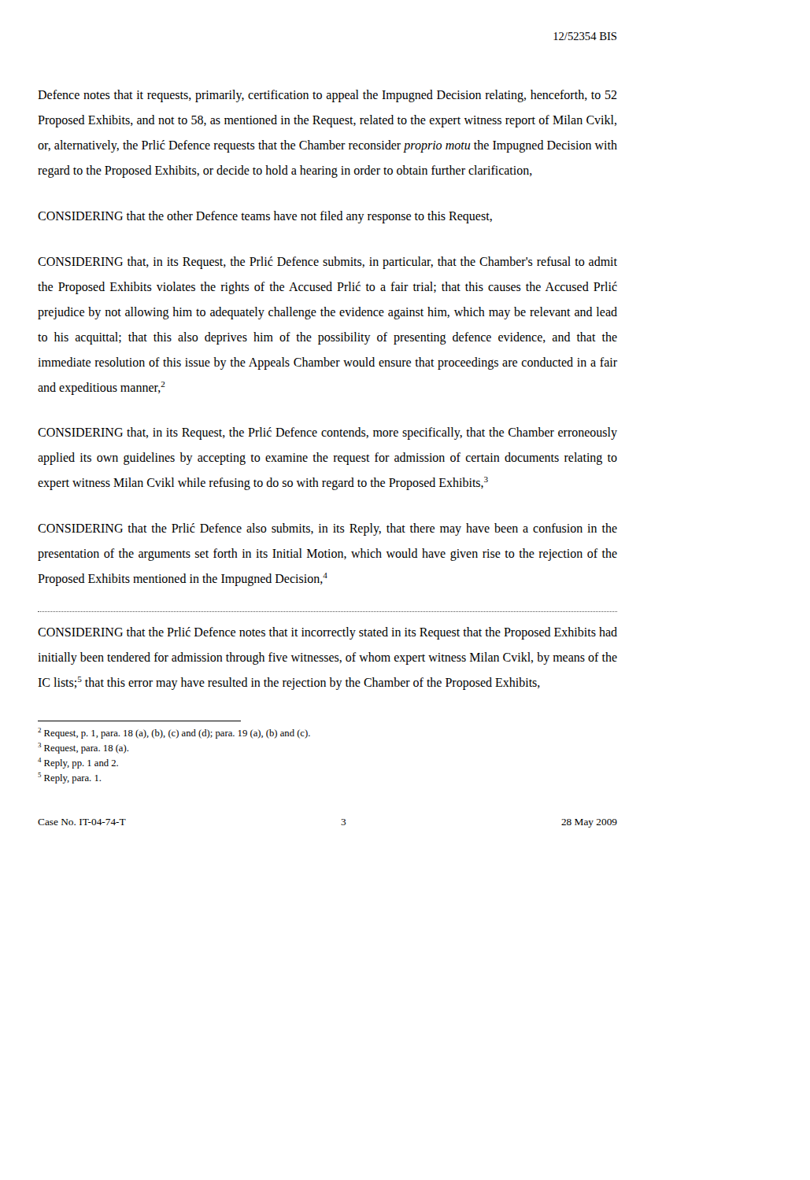12/52354 BIS
Defence notes that it requests, primarily, certification to appeal the Impugned Decision relating, henceforth, to 52 Proposed Exhibits, and not to 58, as mentioned in the Request, related to the expert witness report of Milan Cvikl, or, alternatively, the Prlić Defence requests that the Chamber reconsider proprio motu the Impugned Decision with regard to the Proposed Exhibits, or decide to hold a hearing in order to obtain further clarification,
CONSIDERING that the other Defence teams have not filed any response to this Request,
CONSIDERING that, in its Request, the Prlić Defence submits, in particular, that the Chamber's refusal to admit the Proposed Exhibits violates the rights of the Accused Prlić to a fair trial; that this causes the Accused Prlić prejudice by not allowing him to adequately challenge the evidence against him, which may be relevant and lead to his acquittal; that this also deprives him of the possibility of presenting defence evidence, and that the immediate resolution of this issue by the Appeals Chamber would ensure that proceedings are conducted in a fair and expeditious manner,2
CONSIDERING that, in its Request, the Prlić Defence contends, more specifically, that the Chamber erroneously applied its own guidelines by accepting to examine the request for admission of certain documents relating to expert witness Milan Cvikl while refusing to do so with regard to the Proposed Exhibits,3
CONSIDERING that the Prlić Defence also submits, in its Reply, that there may have been a confusion in the presentation of the arguments set forth in its Initial Motion, which would have given rise to the rejection of the Proposed Exhibits mentioned in the Impugned Decision,4
CONSIDERING that the Prlić Defence notes that it incorrectly stated in its Request that the Proposed Exhibits had initially been tendered for admission through five witnesses, of whom expert witness Milan Cvikl, by means of the IC lists;5 that this error may have resulted in the rejection by the Chamber of the Proposed Exhibits,
2 Request, p. 1, para. 18 (a), (b), (c) and (d); para. 19 (a), (b) and (c).
3 Request, para. 18 (a).
4 Reply, pp. 1 and 2.
5 Reply, para. 1.
Case No. IT-04-74-T 3 28 May 2009